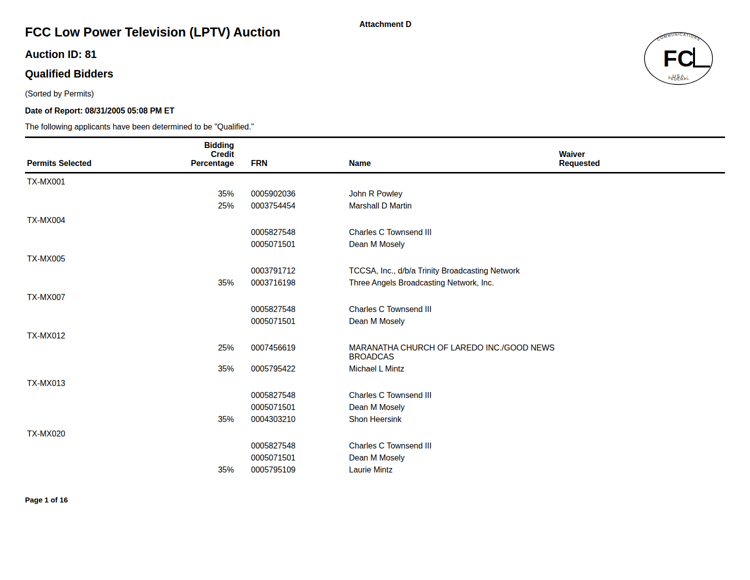Attachment D
COMMUNICATIONS FEDERAL FC · USA ·
FCC Low Power Television (LPTV) Auction
Auction ID: 81
Qualified Bidders
(Sorted by Permits)
Date of Report: 08/31/2005 05:08 PM ET
The following applicants have been determined to be "Qualified."
| Permits Selected | Bidding Credit Percentage | FRN | Name | Waiver Requested |
| --- | --- | --- | --- | --- |
| TX-MX001 | | | | |
| | 35% | 0005902036 | John R Powley | |
| | 25% | 0003754454 | Marshall D Martin | |
| TX-MX004 | | | | |
| | | 0005827548 | Charles C Townsend III | |
| | | 0005071501 | Dean M Mosely | |
| TX-MX005 | | | | |
| | | 0003791712 | TCCSA, Inc., d/b/a Trinity Broadcasting Network | |
| | 35% | 0003716198 | Three Angels Broadcasting Network, Inc. | |
| TX-MX007 | | | | |
| | | 0005827548 | Charles C Townsend III | |
| | | 0005071501 | Dean M Mosely | |
| TX-MX012 | | | | |
| | 25% | 0007456619 | MARANATHA CHURCH OF LAREDO INC./GOOD NEWS BROADCAS | |
| | 35% | 0005795422 | Michael L Mintz | |
| TX-MX013 | | | | |
| | | 0005827548 | Charles C Townsend III | |
| | | 0005071501 | Dean M Mosely | |
| | 35% | 0004303210 | Shon Heersink | |
| TX-MX020 | | | | |
| | | 0005827548 | Charles C Townsend III | |
| | | 0005071501 | Dean M Mosely | |
| | 35% | 0005795109 | Laurie Mintz | |
Page 1 of 16